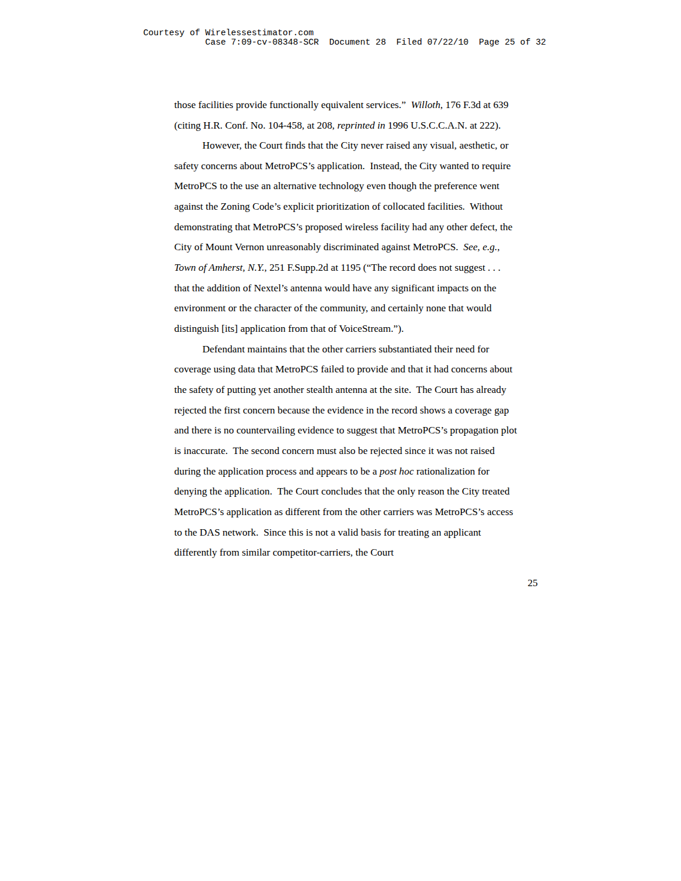Courtesy of Wirelessestimator.com
Case 7:09-cv-08348-SCR Document 28 Filed 07/22/10 Page 25 of 32
those facilities provide functionally equivalent services.” Willoth, 176 F.3d at 639 (citing H.R. Conf. No. 104-458, at 208, reprinted in 1996 U.S.C.C.A.N. at 222).
However, the Court finds that the City never raised any visual, aesthetic, or safety concerns about MetroPCS’s application. Instead, the City wanted to require MetroPCS to the use an alternative technology even though the preference went against the Zoning Code’s explicit prioritization of collocated facilities. Without demonstrating that MetroPCS’s proposed wireless facility had any other defect, the City of Mount Vernon unreasonably discriminated against MetroPCS. See, e.g., Town of Amherst, N.Y., 251 F.Supp.2d at 1195 (“The record does not suggest . . . that the addition of Nextel’s antenna would have any significant impacts on the environment or the character of the community, and certainly none that would distinguish [its] application from that of VoiceStream.”).
Defendant maintains that the other carriers substantiated their need for coverage using data that MetroPCS failed to provide and that it had concerns about the safety of putting yet another stealth antenna at the site. The Court has already rejected the first concern because the evidence in the record shows a coverage gap and there is no countervailing evidence to suggest that MetroPCS’s propagation plot is inaccurate. The second concern must also be rejected since it was not raised during the application process and appears to be a post hoc rationalization for denying the application. The Court concludes that the only reason the City treated MetroPCS’s application as different from the other carriers was MetroPCS’s access to the DAS network. Since this is not a valid basis for treating an applicant differently from similar competitor-carriers, the Court
25